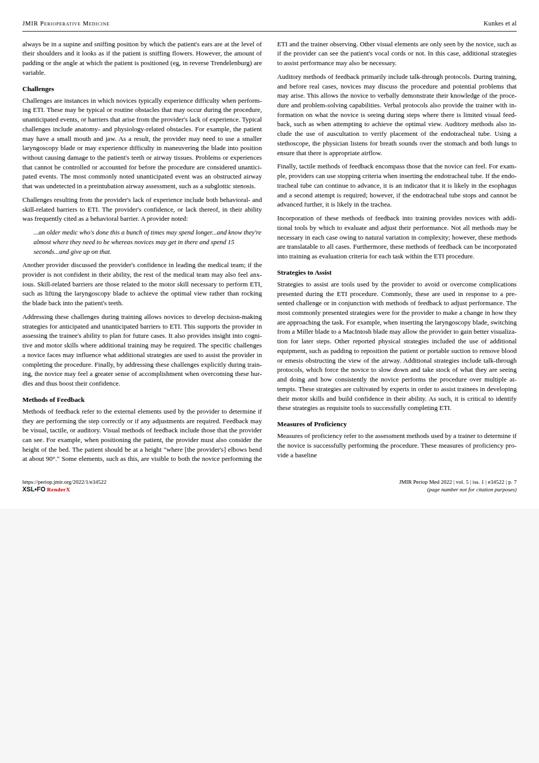JMIR Perioperative Medicine Kunkes et al
always be in a supine and sniffing position by which the patient's ears are at the level of their shoulders and it looks as if the patient is sniffing flowers. However, the amount of padding or the angle at which the patient is positioned (eg, in reverse Trendelenburg) are variable.
Challenges
Challenges are instances in which novices typically experience difficulty when performing ETI. These may be typical or routine obstacles that may occur during the procedure, unanticipated events, or barriers that arise from the provider's lack of experience. Typical challenges include anatomy- and physiology-related obstacles. For example, the patient may have a small mouth and jaw. As a result, the provider may need to use a smaller laryngoscopy blade or may experience difficulty in maneuvering the blade into position without causing damage to the patient's teeth or airway tissues. Problems or experiences that cannot be controlled or accounted for before the procedure are considered unanticipated events. The most commonly noted unanticipated event was an obstructed airway that was undetected in a preintubation airway assessment, such as a subglottic stenosis.
Challenges resulting from the provider's lack of experience include both behavioral- and skill-related barriers to ETI. The provider's confidence, or lack thereof, in their ability was frequently cited as a behavioral barrier. A provider noted:
...an older medic who's done this a bunch of times may spend longer...and know they're almost where they need to be whereas novices may get in there and spend 15 seconds...and give up on that.
Another provider discussed the provider's confidence in leading the medical team; if the provider is not confident in their ability, the rest of the medical team may also feel anxious. Skill-related barriers are those related to the motor skill necessary to perform ETI, such as lifting the laryngoscopy blade to achieve the optimal view rather than rocking the blade back into the patient's teeth.
Addressing these challenges during training allows novices to develop decision-making strategies for anticipated and unanticipated barriers to ETI. This supports the provider in assessing the trainee's ability to plan for future cases. It also provides insight into cognitive and motor skills where additional training may be required. The specific challenges a novice faces may influence what additional strategies are used to assist the provider in completing the procedure. Finally, by addressing these challenges explicitly during training, the novice may feel a greater sense of accomplishment when overcoming these hurdles and thus boost their confidence.
Methods of Feedback
Methods of feedback refer to the external elements used by the provider to determine if they are performing the step correctly or if any adjustments are required. Feedback may be visual, tactile, or auditory. Visual methods of feedback include those that the provider can see. For example, when positioning the patient, the provider must also consider the height of the bed. The patient should be at a height "where [the provider's] elbows bend at about 90°." Some elements, such as this, are visible to both the novice performing the ETI and the trainer observing. Other visual elements are only seen by the novice, such as if the provider can see the patient's vocal cords or not. In this case, additional strategies to assist performance may also be necessary.
Auditory methods of feedback primarily include talk-through protocols. During training, and before real cases, novices may discuss the procedure and potential problems that may arise. This allows the novice to verbally demonstrate their knowledge of the procedure and problem-solving capabilities. Verbal protocols also provide the trainer with information on what the novice is seeing during steps where there is limited visual feedback, such as when attempting to achieve the optimal view. Auditory methods also include the use of auscultation to verify placement of the endotracheal tube. Using a stethoscope, the physician listens for breath sounds over the stomach and both lungs to ensure that there is appropriate airflow.
Finally, tactile methods of feedback encompass those that the novice can feel. For example, providers can use stopping criteria when inserting the endotracheal tube. If the endotracheal tube can continue to advance, it is an indicator that it is likely in the esophagus and a second attempt is required; however, if the endotracheal tube stops and cannot be advanced further, it is likely in the trachea.
Incorporation of these methods of feedback into training provides novices with additional tools by which to evaluate and adjust their performance. Not all methods may be necessary in each case owing to natural variation in complexity; however, these methods are translatable to all cases. Furthermore, these methods of feedback can be incorporated into training as evaluation criteria for each task within the ETI procedure.
Strategies to Assist
Strategies to assist are tools used by the provider to avoid or overcome complications presented during the ETI procedure. Commonly, these are used in response to a presented challenge or in conjunction with methods of feedback to adjust performance. The most commonly presented strategies were for the provider to make a change in how they are approaching the task. For example, when inserting the laryngoscopy blade, switching from a Miller blade to a MacIntosh blade may allow the provider to gain better visualization for later steps. Other reported physical strategies included the use of additional equipment, such as padding to reposition the patient or portable suction to remove blood or emesis obstructing the view of the airway. Additional strategies include talk-through protocols, which force the novice to slow down and take stock of what they are seeing and doing and how consistently the novice performs the procedure over multiple attempts. These strategies are cultivated by experts in order to assist trainees in developing their motor skills and build confidence in their ability. As such, it is critical to identify these strategies as requisite tools to successfully completing ETI.
Measures of Proficiency
Measures of proficiency refer to the assessment methods used by a trainer to determine if the novice is successfully performing the procedure. These measures of proficiency provide a baseline
https://periop.jmir.org/2022/1/e34522 XSL•FO RenderX
JMIR Periop Med 2022 | vol. 5 | iss. 1 | e34522 | p. 7
(page number not for citation purposes)